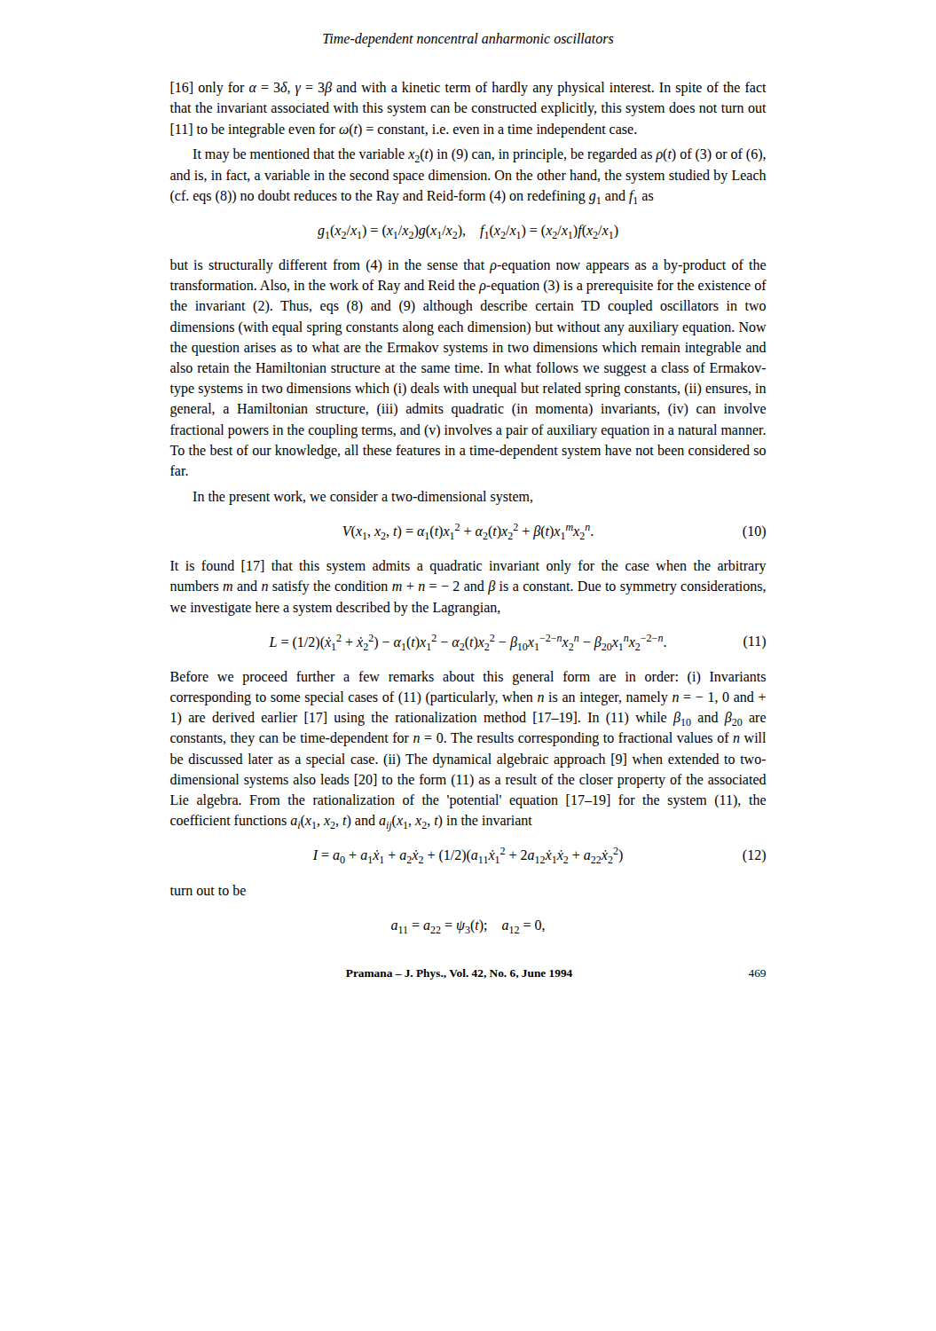Time-dependent noncentral anharmonic oscillators
[16] only for α = 3δ, γ = 3β and with a kinetic term of hardly any physical interest. In spite of the fact that the invariant associated with this system can be constructed explicitly, this system does not turn out [11] to be integrable even for ω(t) = constant, i.e. even in a time independent case.
It may be mentioned that the variable x2(t) in (9) can, in principle, be regarded as ρ(t) of (3) or of (6), and is, in fact, a variable in the second space dimension. On the other hand, the system studied by Leach (cf. eqs (8)) no doubt reduces to the Ray and Reid-form (4) on redefining g1 and f1 as
g1(x2/x1) = (x1/x2)g(x1/x2), f1(x2/x1) = (x2/x1)f(x2/x1)
but is structurally different from (4) in the sense that ρ-equation now appears as a by-product of the transformation. Also, in the work of Ray and Reid the ρ-equation (3) is a prerequisite for the existence of the invariant (2). Thus, eqs (8) and (9) although describe certain TD coupled oscillators in two dimensions (with equal spring constants along each dimension) but without any auxiliary equation. Now the question arises as to what are the Ermakov systems in two dimensions which remain integrable and also retain the Hamiltonian structure at the same time. In what follows we suggest a class of Ermakov-type systems in two dimensions which (i) deals with unequal but related spring constants, (ii) ensures, in general, a Hamiltonian structure, (iii) admits quadratic (in momenta) invariants, (iv) can involve fractional powers in the coupling terms, and (v) involves a pair of auxiliary equation in a natural manner. To the best of our knowledge, all these features in a time-dependent system have not been considered so far.
In the present work, we consider a two-dimensional system,
V(x1, x2, t) = α1(t)x12 + α2(t)x22 + β(t)x1mx2n. (10)
It is found [17] that this system admits a quadratic invariant only for the case when the arbitrary numbers m and n satisfy the condition m + n = − 2 and β is a constant. Due to symmetry considerations, we investigate here a system described by the Lagrangian,
L = (1/2)(ẋ12 + ẋ22) − α1(t)x12 − α2(t)x22 − β10x1−2−nx2n − β20x1nx2−2−n. (11)
Before we proceed further a few remarks about this general form are in order: (i) Invariants corresponding to some special cases of (11) (particularly, when n is an integer, namely n = − 1, 0 and + 1) are derived earlier [17] using the rationalization method [17–19]. In (11) while β10 and β20 are constants, they can be time-dependent for n = 0. The results corresponding to fractional values of n will be discussed later as a special case. (ii) The dynamical algebraic approach [9] when extended to two-dimensional systems also leads [20] to the form (11) as a result of the closer property of the associated Lie algebra. From the rationalization of the 'potential' equation [17–19] for the system (11), the coefficient functions ai(x1, x2, t) and aij(x1, x2, t) in the invariant
I = a0 + a1ẋ1 + a2ẋ2 + (1/2)(a11ẋ12 + 2a12ẋ1ẋ2 + a22ẋ22) (12)
turn out to be
a11 = a22 = ψ3(t); a12 = 0,
Pramana – J. Phys., Vol. 42, No. 6, June 1994 469